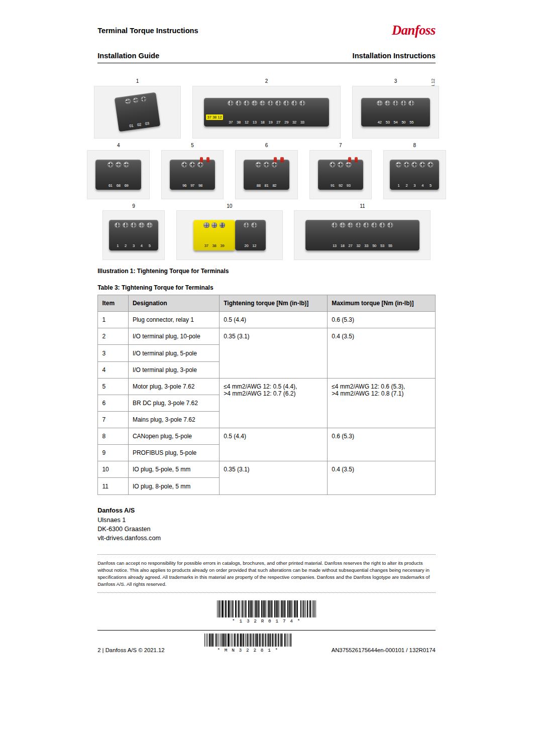Danfoss
Terminal Torque Instructions
Installation Guide Installation Instructions
e30bf224.12
1
010203
2
3738121318 1927293233
37 38 12
3
4253545055
4
616869
5
969798
6
888182
7
919293
8
12345
9
12345
10
373839
2012
11
13182732 33505355
Illustration 1: Tightening Torque for Terminals
Table 3: Tightening Torque for Terminals
| Item | Designation | Tightening torque [Nm (in-lb)] | Maximum torque [Nm (in-lb)] |
| --- | --- | --- | --- |
| 1 | Plug connector, relay 1 | 0.5 (4.4) | 0.6 (5.3) |
| 2 | I/O terminal plug, 10-pole | 0.35 (3.1) | 0.4 (3.5) |
| 3 | I/O terminal plug, 5-pole |
| 4 | I/O terminal plug, 3-pole |
| 5 | Motor plug, 3-pole 7.62 | ≤4 mm2/AWG 12: 0.5 (4.4), >4 mm2/AWG 12: 0.7 (6.2) | ≤4 mm2/AWG 12: 0.6 (5.3), >4 mm2/AWG 12: 0.8 (7.1) |
| 6 | BR DC plug, 3-pole 7.62 |
| 7 | Mains plug, 3-pole 7.62 |
| 8 | CANopen plug, 5-pole | 0.5 (4.4) | 0.6 (5.3) |
| 9 | PROFIBUS plug, 5-pole |
| 10 | IO plug, 5-pole, 5 mm | 0.35 (3.1) | 0.4 (3.5) |
| 11 | IO plug, 8-pole, 5 mm |
Danfoss A/S
Ulsnaes 1
DK-6300 Graasten
vlt-drives.danfoss.com
Danfoss can accept no responsibility for possible errors in catalogs, brochures, and other printed material. Danfoss reserves the right to alter its products without notice. This also applies to products already on order provided that such alterations can be made without subsequential changes being necessary in specifications already agreed. All trademarks in this material are property of the respective companies. Danfoss and the Danfoss logotype are trademarks of Danfoss A/S. All rights reserved.
* 1 3 2 R 0 1 7 4 *
2 | Danfoss A/S © 2021.12 * M N 3 2 2 8 1 * AN375526175644en-000101 / 132R0174